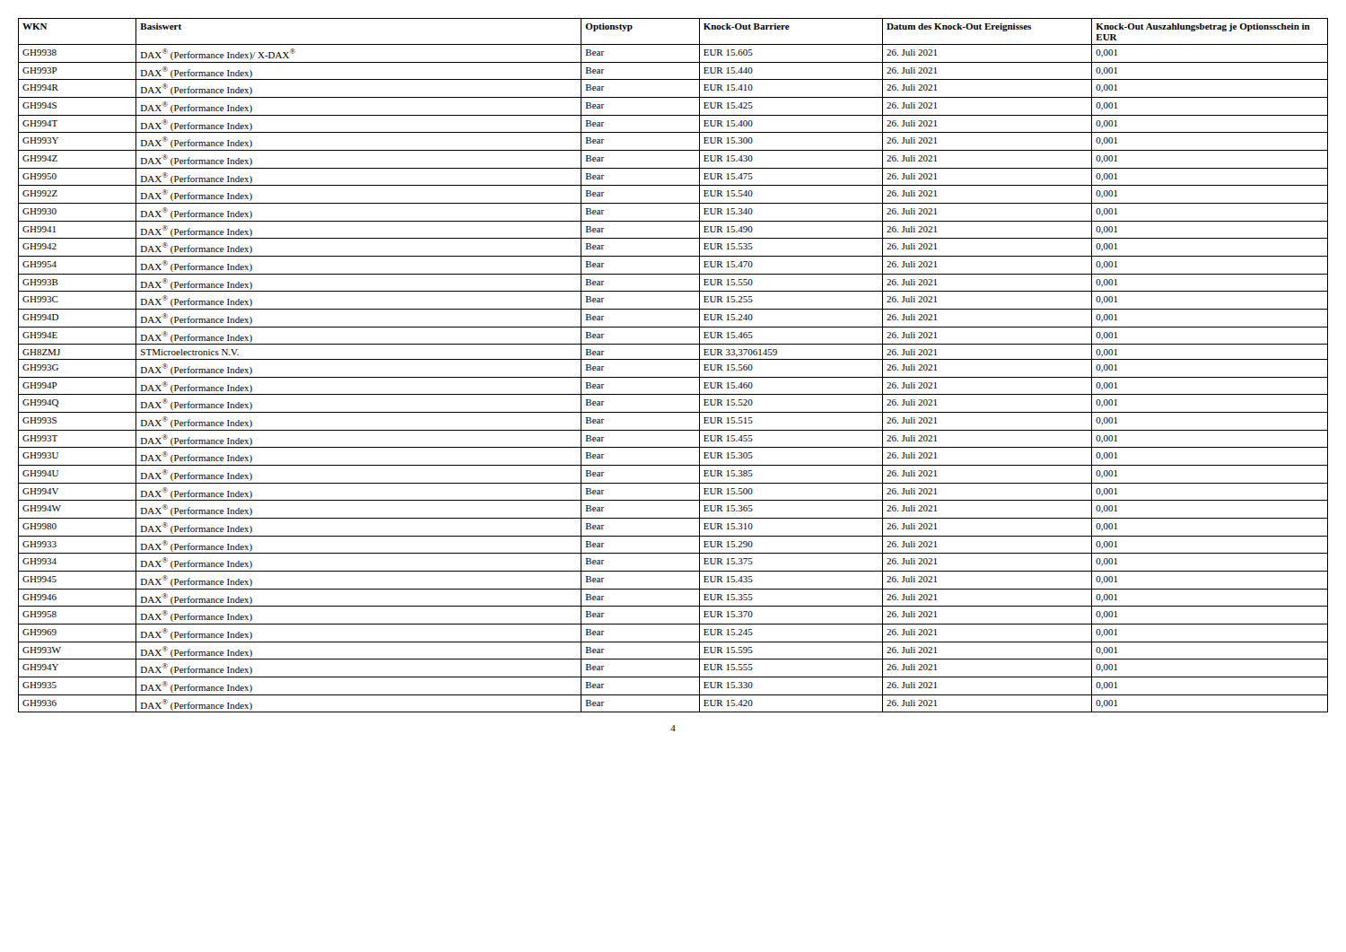| WKN | Basiswert | Optionstyp | Knock-Out Barriere | Datum des Knock-Out Ereignisses | Knock-Out Auszahlungsbetrag je Optionsschein in EUR |
| --- | --- | --- | --- | --- | --- |
| GH9938 | DAX ® (Performance Index)/ X-DAX ® | Bear | EUR 15.605 | 26. Juli 2021 | 0,001 |
| GH993P | DAX ® (Performance Index) | Bear | EUR 15.440 | 26. Juli 2021 | 0,001 |
| GH994R | DAX ® (Performance Index) | Bear | EUR 15.410 | 26. Juli 2021 | 0,001 |
| GH994S | DAX ® (Performance Index) | Bear | EUR 15.425 | 26. Juli 2021 | 0,001 |
| GH994T | DAX ® (Performance Index) | Bear | EUR 15.400 | 26. Juli 2021 | 0,001 |
| GH993Y | DAX ® (Performance Index) | Bear | EUR 15.300 | 26. Juli 2021 | 0,001 |
| GH994Z | DAX ® (Performance Index) | Bear | EUR 15.430 | 26. Juli 2021 | 0,001 |
| GH9950 | DAX ® (Performance Index) | Bear | EUR 15.475 | 26. Juli 2021 | 0,001 |
| GH992Z | DAX ® (Performance Index) | Bear | EUR 15.540 | 26. Juli 2021 | 0,001 |
| GH9930 | DAX ® (Performance Index) | Bear | EUR 15.340 | 26. Juli 2021 | 0,001 |
| GH9941 | DAX ® (Performance Index) | Bear | EUR 15.490 | 26. Juli 2021 | 0,001 |
| GH9942 | DAX ® (Performance Index) | Bear | EUR 15.535 | 26. Juli 2021 | 0,001 |
| GH9954 | DAX ® (Performance Index) | Bear | EUR 15.470 | 26. Juli 2021 | 0,001 |
| GH993B | DAX ® (Performance Index) | Bear | EUR 15.550 | 26. Juli 2021 | 0,001 |
| GH993C | DAX ® (Performance Index) | Bear | EUR 15.255 | 26. Juli 2021 | 0,001 |
| GH994D | DAX ® (Performance Index) | Bear | EUR 15.240 | 26. Juli 2021 | 0,001 |
| GH994E | DAX ® (Performance Index) | Bear | EUR 15.465 | 26. Juli 2021 | 0,001 |
| GH8ZMJ | STMicroelectronics N.V. | Bear | EUR 33,37061459 | 26. Juli 2021 | 0,001 |
| GH993G | DAX ® (Performance Index) | Bear | EUR 15.560 | 26. Juli 2021 | 0,001 |
| GH994P | DAX ® (Performance Index) | Bear | EUR 15.460 | 26. Juli 2021 | 0,001 |
| GH994Q | DAX ® (Performance Index) | Bear | EUR 15.520 | 26. Juli 2021 | 0,001 |
| GH993S | DAX ® (Performance Index) | Bear | EUR 15.515 | 26. Juli 2021 | 0,001 |
| GH993T | DAX ® (Performance Index) | Bear | EUR 15.455 | 26. Juli 2021 | 0,001 |
| GH993U | DAX ® (Performance Index) | Bear | EUR 15.305 | 26. Juli 2021 | 0,001 |
| GH994U | DAX ® (Performance Index) | Bear | EUR 15.385 | 26. Juli 2021 | 0,001 |
| GH994V | DAX ® (Performance Index) | Bear | EUR 15.500 | 26. Juli 2021 | 0,001 |
| GH994W | DAX ® (Performance Index) | Bear | EUR 15.365 | 26. Juli 2021 | 0,001 |
| GH9980 | DAX ® (Performance Index) | Bear | EUR 15.310 | 26. Juli 2021 | 0,001 |
| GH9933 | DAX ® (Performance Index) | Bear | EUR 15.290 | 26. Juli 2021 | 0,001 |
| GH9934 | DAX ® (Performance Index) | Bear | EUR 15.375 | 26. Juli 2021 | 0,001 |
| GH9945 | DAX ® (Performance Index) | Bear | EUR 15.435 | 26. Juli 2021 | 0,001 |
| GH9946 | DAX ® (Performance Index) | Bear | EUR 15.355 | 26. Juli 2021 | 0,001 |
| GH9958 | DAX ® (Performance Index) | Bear | EUR 15.370 | 26. Juli 2021 | 0,001 |
| GH9969 | DAX ® (Performance Index) | Bear | EUR 15.245 | 26. Juli 2021 | 0,001 |
| GH993W | DAX ® (Performance Index) | Bear | EUR 15.595 | 26. Juli 2021 | 0,001 |
| GH994Y | DAX ® (Performance Index) | Bear | EUR 15.555 | 26. Juli 2021 | 0,001 |
| GH9935 | DAX ® (Performance Index) | Bear | EUR 15.330 | 26. Juli 2021 | 0,001 |
| GH9936 | DAX ® (Performance Index) | Bear | EUR 15.420 | 26. Juli 2021 | 0,001 |
4